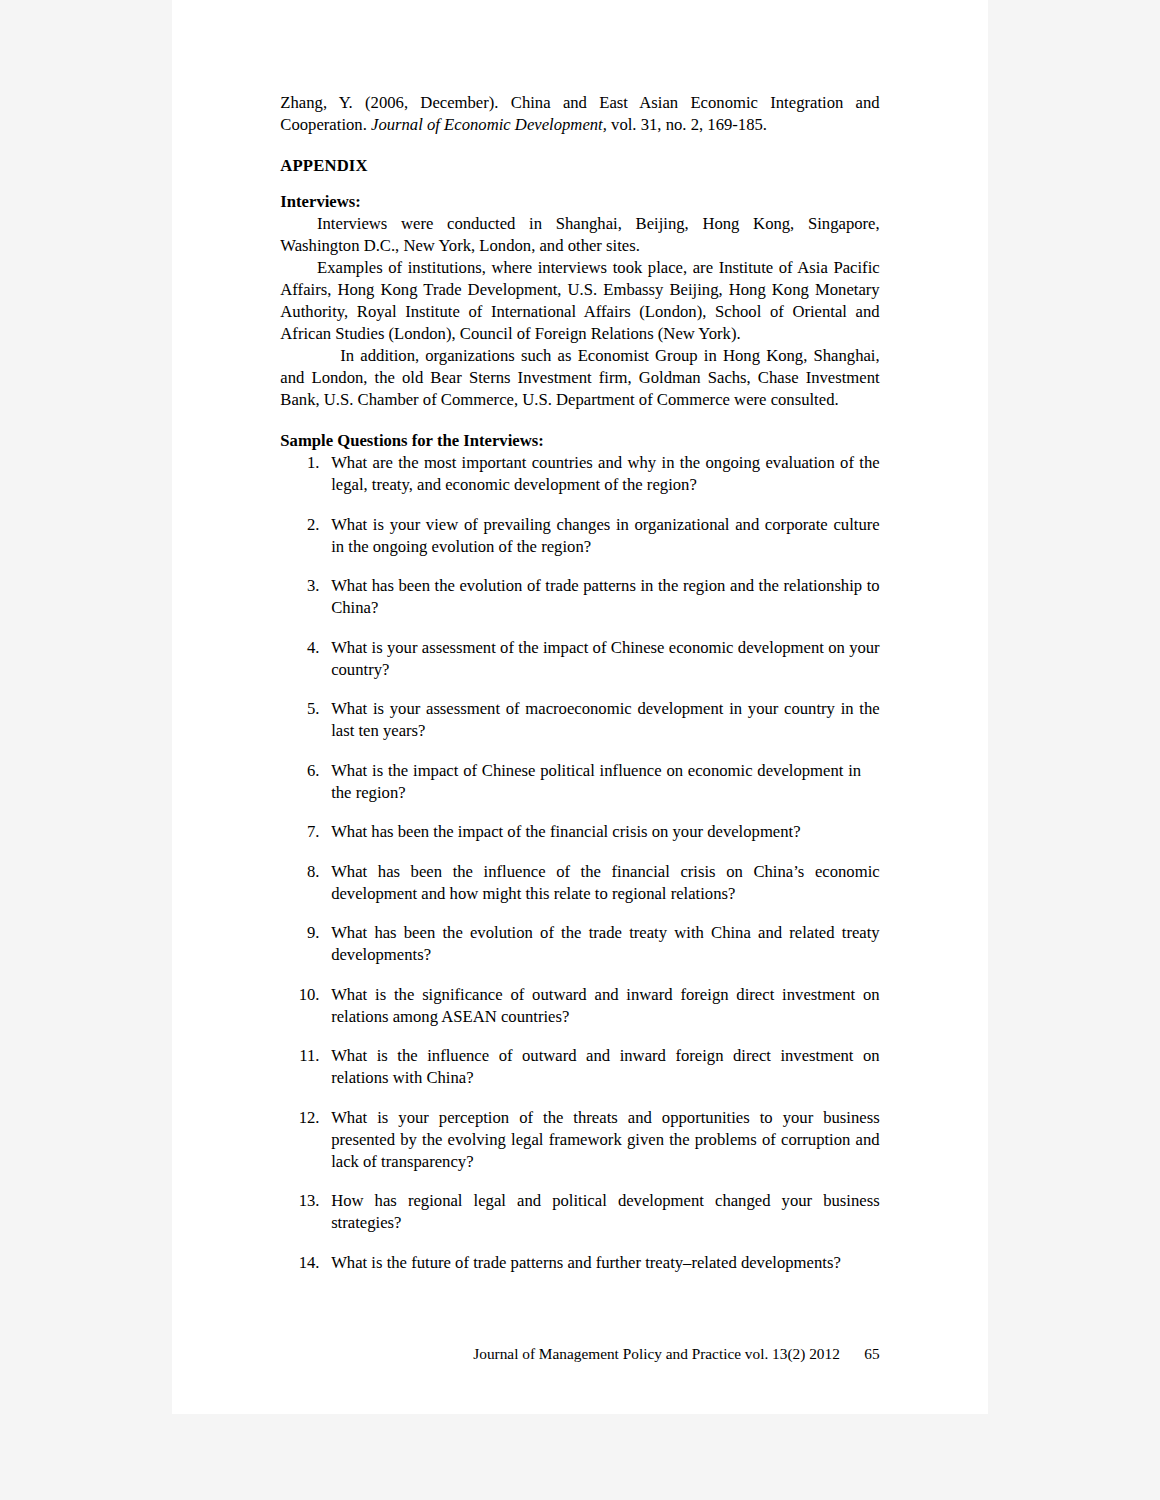Zhang, Y. (2006, December). China and East Asian Economic Integration and Cooperation. Journal of Economic Development, vol. 31, no. 2, 169-185.
APPENDIX
Interviews:
Interviews were conducted in Shanghai, Beijing, Hong Kong, Singapore, Washington D.C., New York, London, and other sites.
Examples of institutions, where interviews took place, are Institute of Asia Pacific Affairs, Hong Kong Trade Development, U.S. Embassy Beijing, Hong Kong Monetary Authority, Royal Institute of International Affairs (London), School of Oriental and African Studies (London), Council of Foreign Relations (New York).
In addition, organizations such as Economist Group in Hong Kong, Shanghai, and London, the old Bear Sterns Investment firm, Goldman Sachs, Chase Investment Bank, U.S. Chamber of Commerce, U.S. Department of Commerce were consulted.
Sample Questions for the Interviews:
What are the most important countries and why in the ongoing evaluation of the legal, treaty, and economic development of the region?
What is your view of prevailing changes in organizational and corporate culture in the ongoing evolution of the region?
What has been the evolution of trade patterns in the region and the relationship to China?
What is your assessment of the impact of Chinese economic development on your country?
What is your assessment of macroeconomic development in your country in the last ten years?
What is the impact of Chinese political influence on economic development in the region?
What has been the impact of the financial crisis on your development?
What has been the influence of the financial crisis on China’s economic development and how might this relate to regional relations?
What has been the evolution of the trade treaty with China and related treaty developments?
What is the significance of outward and inward foreign direct investment on relations among ASEAN countries?
What is the influence of outward and inward foreign direct investment on relations with China?
What is your perception of the threats and opportunities to your business presented by the evolving legal framework given the problems of corruption and lack of transparency?
How has regional legal and political development changed your business strategies?
What is the future of trade patterns and further treaty–related developments?
Journal of Management Policy and Practice vol. 13(2) 201265